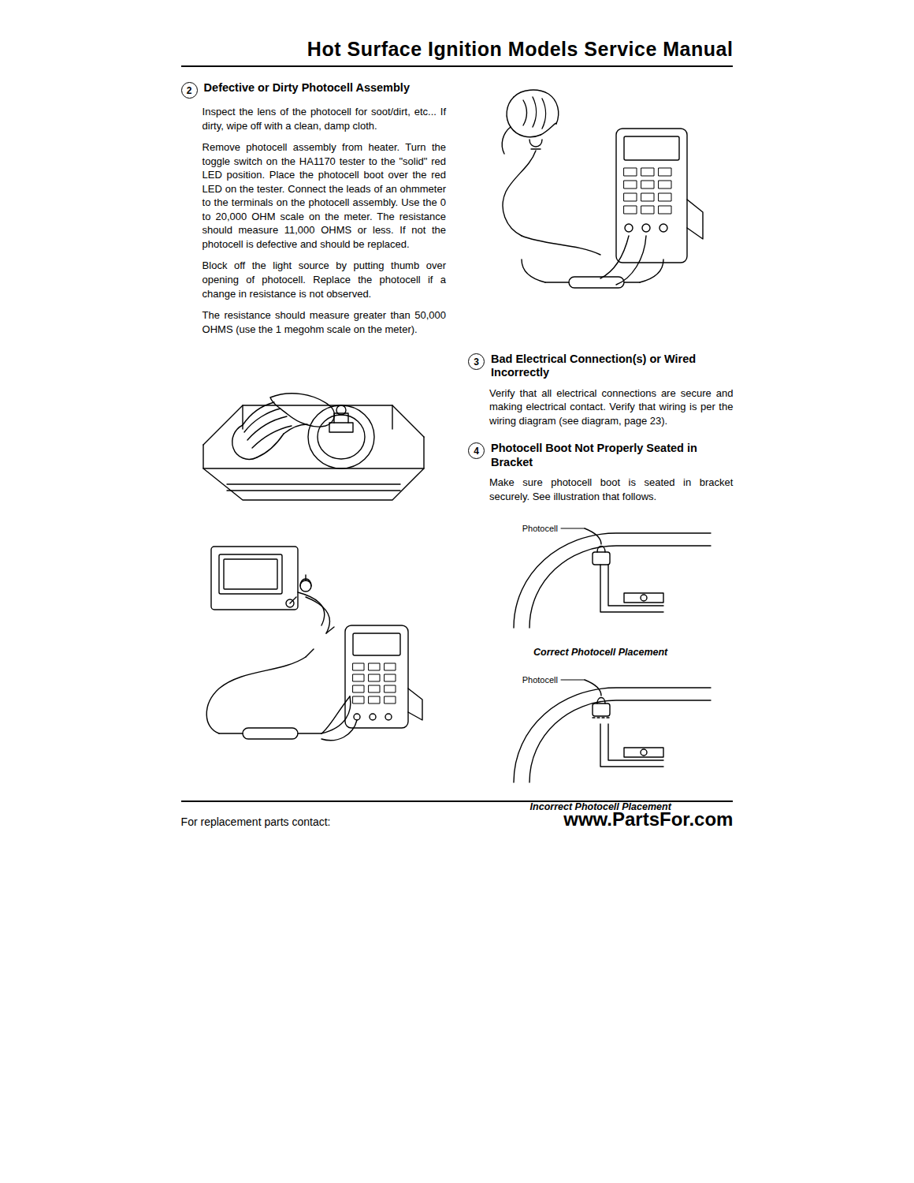Hot Surface Ignition Models Service Manual
2
Defective or Dirty Photocell Assembly
Inspect the lens of the photocell for soot/dirt, etc... If dirty, wipe off with a clean, damp cloth.
Remove photocell assembly from heater. Turn the toggle switch on the HA1170 tester to the "solid" red LED position. Place the photocell boot over the red LED on the tester. Connect the leads of an ohmmeter to the terminals on the photocell assembly. Use the 0 to 20,000 OHM scale on the meter. The resistance should measure 11,000 OHMS or less. If not the photocell is defective and should be replaced.
Block off the light source by putting thumb over opening of photocell. Replace the photocell if a change in resistance is not observed.
The resistance should measure greater than 50,000 OHMS (use the 1 megohm scale on the meter).
3
Bad Electrical Connection(s) or Wired Incorrectly
Verify that all electrical connections are secure and making electrical contact. Verify that wiring is per the wiring diagram (see diagram, page 23).
4
Photocell Boot Not Properly Seated in Bracket
Make sure photocell boot is seated in bracket securely. See illustration that follows.
Photocell
Correct Photocell Placement
Photocell
Incorrect Photocell Placement
For replacement parts contact:
www.PartsFor.com